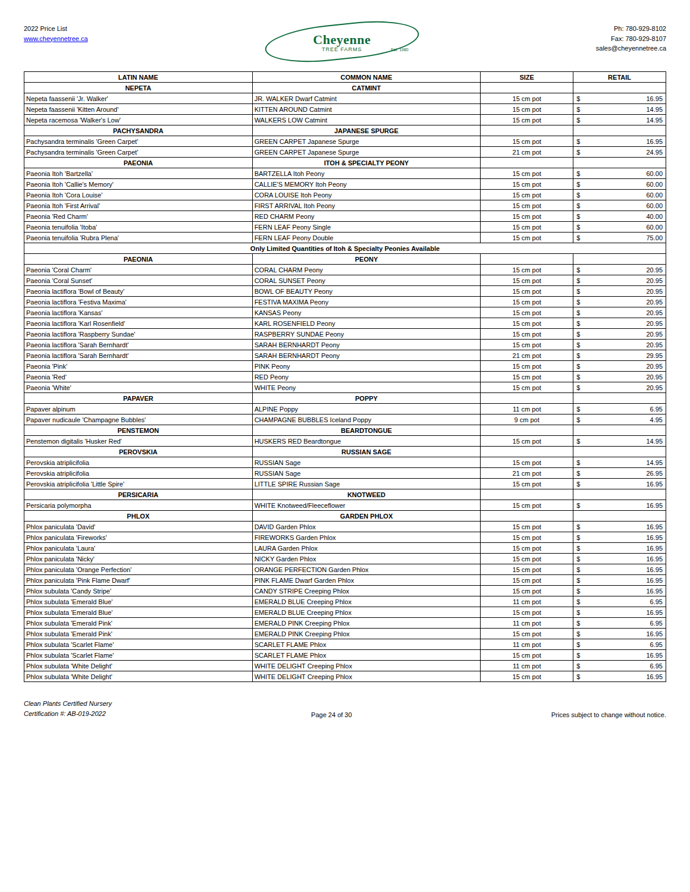2022 Price List
www.cheyennetree.ca
Cheyenne
TREE FARMS
Est. 1980
Ph: 780-929-8102
Fax: 780-929-8107
sales@cheyennetree.ca
| LATIN NAME | COMMON NAME | SIZE | RETAIL |
| --- | --- | --- | --- |
| NEPETA | CATMINT | | |
| Nepeta faassenii 'Jr. Walker' | JR. WALKER Dwarf Catmint | 15 cm pot | / $ / 16.95 / |
| Nepeta faassenii 'Kitten Around' | KITTEN AROUND Catmint | 15 cm pot | / $ / 14.95 / |
| Nepeta racemosa 'Walker's Low' | WALKERS LOW Catmint | 15 cm pot | / $ / 14.95 / |
| PACHYSANDRA | JAPANESE SPURGE | | |
| Pachysandra terminalis 'Green Carpet' | GREEN CARPET Japanese Spurge | 15 cm pot | / $ / 16.95 / |
| Pachysandra terminalis 'Green Carpet' | GREEN CARPET Japanese Spurge | 21 cm pot | / $ / 24.95 / |
| PAEONIA | ITOH & SPECIALTY PEONY | | |
| Paeonia Itoh 'Bartzella' | BARTZELLA Itoh Peony | 15 cm pot | / $ / 60.00 / |
| Paeonia Itoh 'Callie's Memory' | CALLIE'S MEMORY Itoh Peony | 15 cm pot | / $ / 60.00 / |
| Paeonia Itoh 'Cora Louise' | CORA LOUISE Itoh Peony | 15 cm pot | / $ / 60.00 / |
| Paeonia Itoh 'First Arrival' | FIRST ARRIVAL Itoh Peony | 15 cm pot | / $ / 60.00 / |
| Paeonia 'Red Charm' | RED CHARM Peony | 15 cm pot | / $ / 40.00 / |
| Paeonia tenuifolia 'Itoba' | FERN LEAF Peony Single | 15 cm pot | / $ / 60.00 / |
| Paeonia tenuifolia 'Rubra Plena' | FERN LEAF Peony Double | 15 cm pot | / $ / 75.00 / |
| Only Limited Quantities of Itoh & Specialty Peonies Available |
| PAEONIA | PEONY | | |
| Paeonia 'Coral Charm' | CORAL CHARM Peony | 15 cm pot | / $ / 20.95 / |
| Paeonia 'Coral Sunset' | CORAL SUNSET Peony | 15 cm pot | / $ / 20.95 / |
| Paeonia lactiflora 'Bowl of Beauty' | BOWL OF BEAUTY Peony | 15 cm pot | / $ / 20.95 / |
| Paeonia lactiflora 'Festiva Maxima' | FESTIVA MAXIMA Peony | 15 cm pot | / $ / 20.95 / |
| Paeonia lactiflora 'Kansas' | KANSAS Peony | 15 cm pot | / $ / 20.95 / |
| Paeonia lactiflora 'Karl Rosenfield' | KARL ROSENFIELD Peony | 15 cm pot | / $ / 20.95 / |
| Paeonia lactiflora 'Raspberry Sundae' | RASPBERRY SUNDAE Peony | 15 cm pot | / $ / 20.95 / |
| Paeonia lactiflora 'Sarah Bernhardt' | SARAH BERNHARDT Peony | 15 cm pot | / $ / 20.95 / |
| Paeonia lactiflora 'Sarah Bernhardt' | SARAH BERNHARDT Peony | 21 cm pot | / $ / 29.95 / |
| Paeonia 'Pink' | PINK Peony | 15 cm pot | / $ / 20.95 / |
| Paeonia 'Red' | RED Peony | 15 cm pot | / $ / 20.95 / |
| Paeonia 'White' | WHITE Peony | 15 cm pot | / $ / 20.95 / |
| PAPAVER | POPPY | | |
| Papaver alpinum | ALPINE Poppy | 11 cm pot | / $ / 6.95 / |
| Papaver nudicaule 'Champagne Bubbles' | CHAMPAGNE BUBBLES Iceland Poppy | 9 cm pot | / $ / 4.95 / |
| PENSTEMON | BEARDTONGUE | | |
| Penstemon digitalis 'Husker Red' | HUSKERS RED Beardtongue | 15 cm pot | / $ / 14.95 / |
| PEROVSKIA | RUSSIAN SAGE | | |
| Perovskia atriplicifolia | RUSSIAN Sage | 15 cm pot | / $ / 14.95 / |
| Perovskia atriplicifolia | RUSSIAN Sage | 21 cm pot | / $ / 26.95 / |
| Perovskia atriplicifolia 'Little Spire' | LITTLE SPIRE Russian Sage | 15 cm pot | / $ / 16.95 / |
| PERSICARIA | KNOTWEED | | |
| Persicaria polymorpha | WHITE Knotweed/Fleeceflower | 15 cm pot | / $ / 16.95 / |
| PHLOX | GARDEN PHLOX | | |
| Phlox paniculata 'David' | DAVID Garden Phlox | 15 cm pot | / $ / 16.95 / |
| Phlox paniculata 'Fireworks' | FIREWORKS Garden Phlox | 15 cm pot | / $ / 16.95 / |
| Phlox paniculata 'Laura' | LAURA Garden Phlox | 15 cm pot | / $ / 16.95 / |
| Phlox paniculata 'Nicky' | NICKY Garden Phlox | 15 cm pot | / $ / 16.95 / |
| Phlox paniculata 'Orange Perfection' | ORANGE PERFECTION Garden Phlox | 15 cm pot | / $ / 16.95 / |
| Phlox paniculata 'Pink Flame Dwarf' | PINK FLAME Dwarf Garden Phlox | 15 cm pot | / $ / 16.95 / |
| Phlox subulata 'Candy Stripe' | CANDY STRIPE Creeping Phlox | 15 cm pot | / $ / 16.95 / |
| Phlox subulata 'Emerald Blue' | EMERALD BLUE Creeping Phlox | 11 cm pot | / $ / 6.95 / |
| Phlox subulata 'Emerald Blue' | EMERALD BLUE Creeping Phlox | 15 cm pot | / $ / 16.95 / |
| Phlox subulata 'Emerald Pink' | EMERALD PINK Creeping Phlox | 11 cm pot | / $ / 6.95 / |
| Phlox subulata 'Emerald Pink' | EMERALD PINK Creeping Phlox | 15 cm pot | / $ / 16.95 / |
| Phlox subulata 'Scarlet Flame' | SCARLET FLAME Phlox | 11 cm pot | / $ / 6.95 / |
| Phlox subulata 'Scarlet Flame' | SCARLET FLAME Phlox | 15 cm pot | / $ / 16.95 / |
| Phlox subulata 'White Delight' | WHITE DELIGHT Creeping Phlox | 11 cm pot | / $ / 6.95 / |
| Phlox subulata 'White Delight' | WHITE DELIGHT Creeping Phlox | 15 cm pot | / $ / 16.95 / |
Clean Plants Certified Nursery
Certification #: AB-019-2022
Page 24 of 30
Prices subject to change without notice.